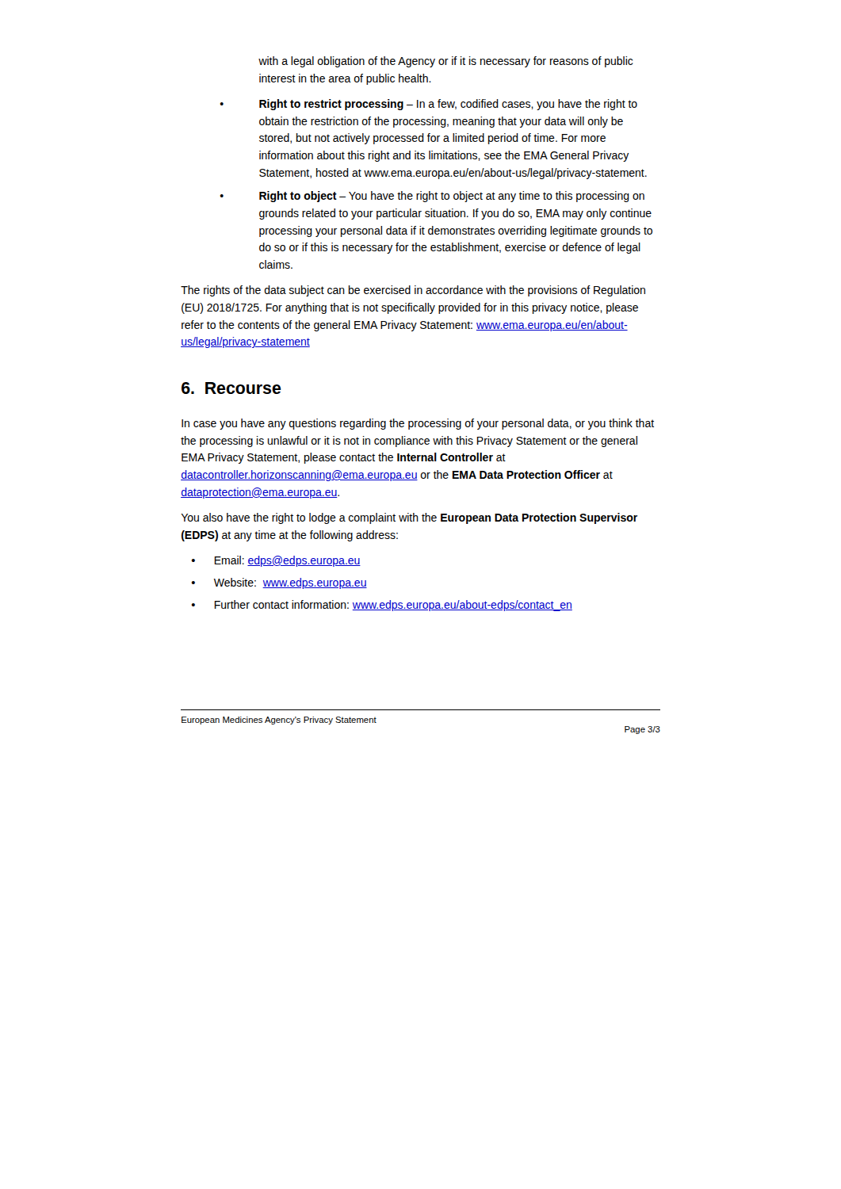with a legal obligation of the Agency or if it is necessary for reasons of public interest in the area of public health.
•
Right to restrict processing – In a few, codified cases, you have the right to obtain the restriction of the processing, meaning that your data will only be stored, but not actively processed for a limited period of time. For more information about this right and its limitations, see the EMA General Privacy Statement, hosted at www.ema.europa.eu/en/about-us/legal/privacy-statement.
•
Right to object – You have the right to object at any time to this processing on grounds related to your particular situation. If you do so, EMA may only continue processing your personal data if it demonstrates overriding legitimate grounds to do so or if this is necessary for the establishment, exercise or defence of legal claims.
The rights of the data subject can be exercised in accordance with the provisions of Regulation (EU) 2018/1725. For anything that is not specifically provided for in this privacy notice, please refer to the contents of the general EMA Privacy Statement: www.ema.europa.eu/en/about-us/legal/privacy-statement
6. Recourse
In case you have any questions regarding the processing of your personal data, or you think that the processing is unlawful or it is not in compliance with this Privacy Statement or the general EMA Privacy Statement, please contact the Internal Controller at datacontroller.horizonscanning@ema.europa.eu or the EMA Data Protection Officer at dataprotection@ema.europa.eu.
You also have the right to lodge a complaint with the European Data Protection Supervisor (EDPS) at any time at the following address:
Email: edps@edps.europa.eu
Website: www.edps.europa.eu
Further contact information: www.edps.europa.eu/about-edps/contact_en
European Medicines Agency's Privacy Statement Page 3/3